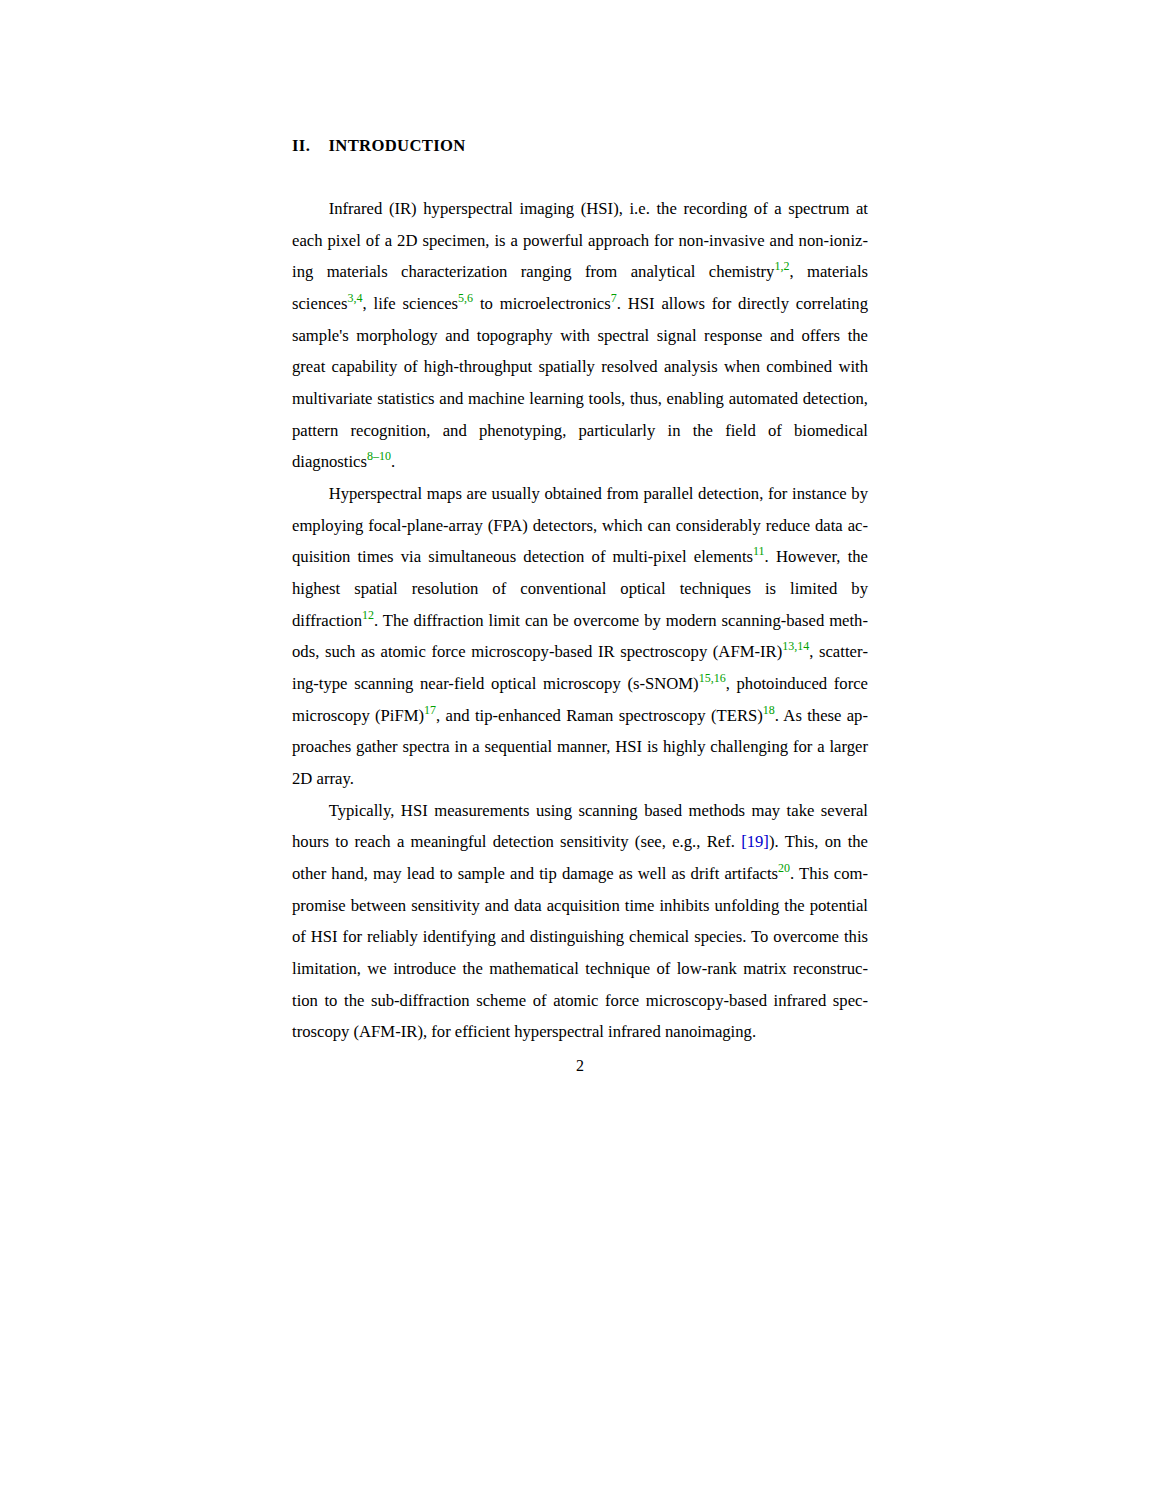II. INTRODUCTION
Infrared (IR) hyperspectral imaging (HSI), i.e. the recording of a spectrum at each pixel of a 2D specimen, is a powerful approach for non-invasive and non-ionizing materials characterization ranging from analytical chemistry1,2, materials sciences3,4, life sciences5,6 to microelectronics7. HSI allows for directly correlating sample's morphology and topography with spectral signal response and offers the great capability of high-throughput spatially resolved analysis when combined with multivariate statistics and machine learning tools, thus, enabling automated detection, pattern recognition, and phenotyping, particularly in the field of biomedical diagnostics8–10.
Hyperspectral maps are usually obtained from parallel detection, for instance by employing focal-plane-array (FPA) detectors, which can considerably reduce data acquisition times via simultaneous detection of multi-pixel elements11. However, the highest spatial resolution of conventional optical techniques is limited by diffraction12. The diffraction limit can be overcome by modern scanning-based methods, such as atomic force microscopy-based IR spectroscopy (AFM-IR)13,14, scattering-type scanning near-field optical microscopy (s-SNOM)15,16, photoinduced force microscopy (PiFM)17, and tip-enhanced Raman spectroscopy (TERS)18. As these approaches gather spectra in a sequential manner, HSI is highly challenging for a larger 2D array.
Typically, HSI measurements using scanning based methods may take several hours to reach a meaningful detection sensitivity (see, e.g., Ref. [19]). This, on the other hand, may lead to sample and tip damage as well as drift artifacts20. This compromise between sensitivity and data acquisition time inhibits unfolding the potential of HSI for reliably identifying and distinguishing chemical species. To overcome this limitation, we introduce the mathematical technique of low-rank matrix reconstruction to the sub-diffraction scheme of atomic force microscopy-based infrared spectroscopy (AFM-IR), for efficient hyperspectral infrared nanoimaging.
2